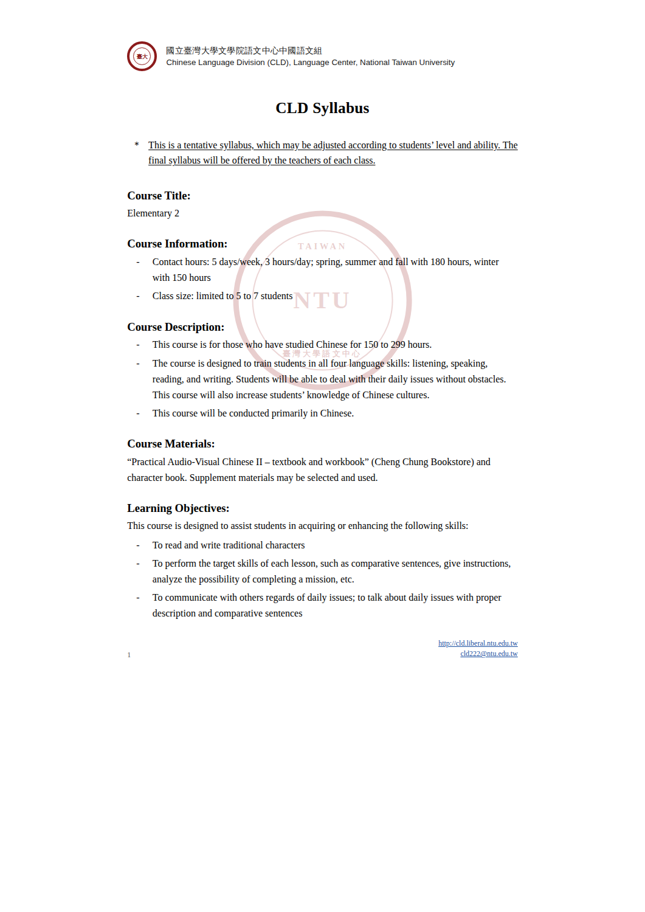TAIWAN
NTU
臺灣大學語文中心
臺大
國立臺灣大學文學院語文中心中國語文組
Chinese Language Division (CLD), Language Center, National Taiwan University
CLD Syllabus
＊ This is a tentative syllabus, which may be adjusted according to students’ level and ability. The final syllabus will be offered by the teachers of each class.
Course Title:
Elementary 2
Course Information:
Contact hours: 5 days/week, 3 hours/day; spring, summer and fall with 180 hours, winter with 150 hours
Class size: limited to 5 to 7 students
Course Description:
This course is for those who have studied Chinese for 150 to 299 hours.
The course is designed to train students in all four language skills: listening, speaking, reading, and writing. Students will be able to deal with their daily issues without obstacles. This course will also increase students’ knowledge of Chinese cultures.
This course will be conducted primarily in Chinese.
Course Materials:
“Practical Audio-Visual Chinese II – textbook and workbook” (Cheng Chung Bookstore) and character book. Supplement materials may be selected and used.
Learning Objectives:
This course is designed to assist students in acquiring or enhancing the following skills:
To read and write traditional characters
To perform the target skills of each lesson, such as comparative sentences, give instructions, analyze the possibility of completing a mission, etc.
To communicate with others regards of daily issues; to talk about daily issues with proper description and comparative sentences
1
http://cld.liberal.ntu.edu.tw
cld222@ntu.edu.tw